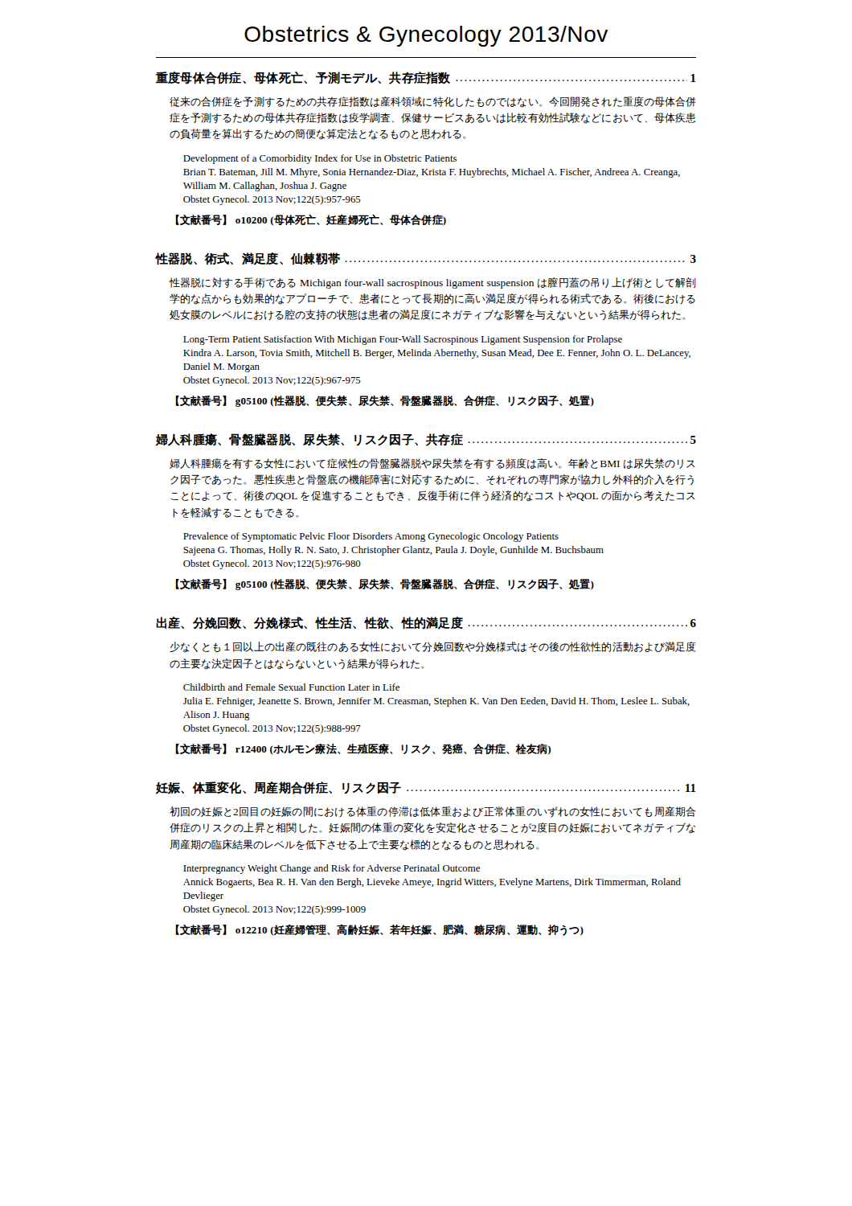Obstetrics & Gynecology 2013/Nov
重度母体合併症、母体死亡、予測モデル、共存症指数 .................................................................................................. 1
従来の合併症を予測するための共存症指数は産科領域に特化したものではない。今回開発された重度の母体合併症を予測するための母体共存症指数は疫学調査、保健サービスあるいは比較有効性試験などにおいて、母体疾患の負荷量を算出するための簡便な算定法となるものと思われる。
Development of a Comorbidity Index for Use in Obstetric Patients Brian T. Bateman, Jill M. Mhyre, Sonia Hernandez-Diaz, Krista F. Huybrechts, Michael A. Fischer, Andreea A. Creanga, William M. Callaghan, Joshua J. Gagne Obstet Gynecol. 2013 Nov;122(5):957-965
【文献番号】 o10200 (母体死亡、妊産婦死亡、母体合併症)
性器脱、術式、満足度、仙棘靱帯 ................................................................................................................. 3
性器脱に対する手術である Michigan four-wall sacrospinous ligament suspension は膣円蓋の吊り上げ術として解剖学的な点からも効果的なアプローチで、患者にとって長期的に高い満足度が得られる術式である。術後における処女膜のレベルにおける腔の支持の状態は患者の満足度にネガティブな影響を与えないという結果が得られた。
Long-Term Patient Satisfaction With Michigan Four-Wall Sacrospinous Ligament Suspension for Prolapse Kindra A. Larson, Tovia Smith, Mitchell B. Berger, Melinda Abernethy, Susan Mead, Dee E. Fenner, John O. L. DeLancey, Daniel M. Morgan Obstet Gynecol. 2013 Nov;122(5):967-975
【文献番号】 g05100 (性器脱、便失禁、尿失禁、骨盤臓器脱、合併症、リスク因子、処置)
婦人科腫瘍、骨盤臓器脱、尿失禁、リスク因子、共存症 ......................................................................... 5
婦人科腫瘍を有する女性において症候性の骨盤臓器脱や尿失禁を有する頻度は高い。年齢とBMI は尿失禁のリスク因子であった。悪性疾患と骨盤底の機能障害に対応するために、それぞれの専門家が協力し外科的介入を行うことによって、術後のQOL を促進することもでき、反復手術に伴う経済的なコストやQOL の面から考えたコストを軽減することもできる。
Prevalence of Symptomatic Pelvic Floor Disorders Among Gynecologic Oncology Patients Sajeena G. Thomas, Holly R. N. Sato, J. Christopher Glantz, Paula J. Doyle, Gunhilde M. Buchsbaum Obstet Gynecol. 2013 Nov;122(5):976-980
【文献番号】 g05100 (性器脱、便失禁、尿失禁、骨盤臓器脱、合併症、リスク因子、処置)
出産、分娩回数、分娩様式、性生活、性欲、性的満足度 ......................................................................... 6
少なくとも１回以上の出産の既往のある女性において分娩回数や分娩様式はその後の性欲性的活動および満足度の主要な決定因子とはならないという結果が得られた。
Childbirth and Female Sexual Function Later in Life Julia E. Fehniger, Jeanette S. Brown, Jennifer M. Creasman, Stephen K. Van Den Eeden, David H. Thom, Leslee L. Subak, Alison J. Huang Obstet Gynecol. 2013 Nov;122(5):988-997
【文献番号】 r12400 (ホルモン療法、生殖医療、リスク、発癌、合併症、栓友病)
妊娠、体重変化、周産期合併症、リスク因子 ......................................................................................... 11
初回の妊娠と2回目の妊娠の間における体重の停滞は低体重および正常体重のいずれの女性においても周産期合併症のリスクの上昇と相関した。妊娠間の体重の変化を安定化させることが2度目の妊娠においてネガティブな周産期の臨床結果のレベルを低下させる上で主要な標的となるものと思われる。
Interpregnancy Weight Change and Risk for Adverse Perinatal Outcome Annick Bogaerts, Bea R. H. Van den Bergh, Lieveke Ameye, Ingrid Witters, Evelyne Martens, Dirk Timmerman, Roland Devlieger Obstet Gynecol. 2013 Nov;122(5):999-1009
【文献番号】 o12210 (妊産婦管理、高齢妊娠、若年妊娠、肥満、糖尿病、運動、抑うつ)
1